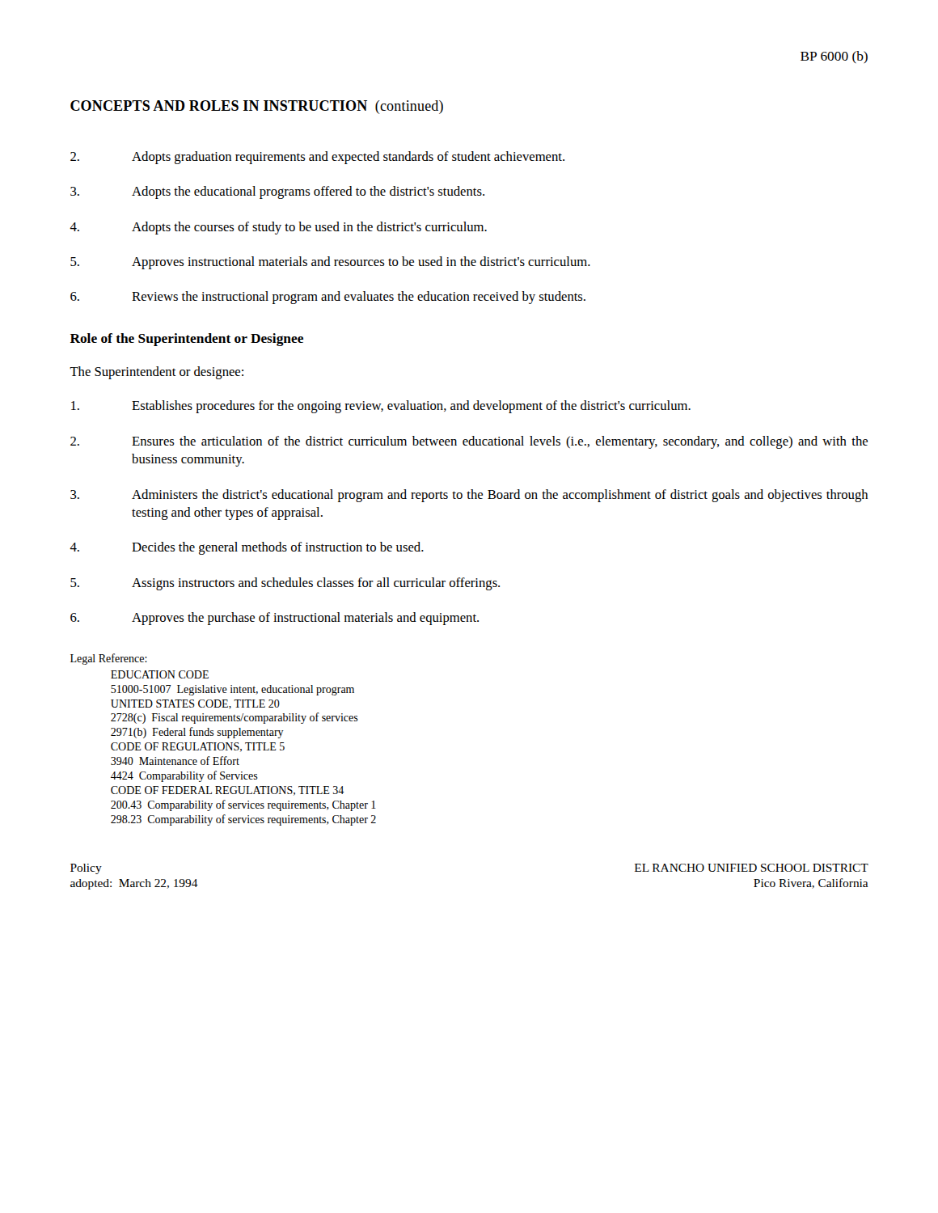BP 6000 (b)
CONCEPTS AND ROLES IN INSTRUCTION (continued)
Adopts graduation requirements and expected standards of student achievement.
Adopts the educational programs offered to the district's students.
Adopts the courses of study to be used in the district's curriculum.
Approves instructional materials and resources to be used in the district's curriculum.
Reviews the instructional program and evaluates the education received by students.
Role of the Superintendent or Designee
The Superintendent or designee:
Establishes procedures for the ongoing review, evaluation, and development of the district's curriculum.
Ensures the articulation of the district curriculum between educational levels (i.e., elementary, secondary, and college) and with the business community.
Administers the district's educational program and reports to the Board on the accomplishment of district goals and objectives through testing and other types of appraisal.
Decides the general methods of instruction to be used.
Assigns instructors and schedules classes for all curricular offerings.
Approves the purchase of instructional materials and equipment.
Legal Reference:
EDUCATION CODE
51000-51007 Legislative intent, educational program
UNITED STATES CODE, TITLE 20
2728(c) Fiscal requirements/comparability of services
2971(b) Federal funds supplementary
CODE OF REGULATIONS, TITLE 5
3940 Maintenance of Effort
4424 Comparability of Services
CODE OF FEDERAL REGULATIONS, TITLE 34
200.43 Comparability of services requirements, Chapter 1
298.23 Comparability of services requirements, Chapter 2
Policy
adopted: March 22, 1994
EL RANCHO UNIFIED SCHOOL DISTRICT
Pico Rivera, California